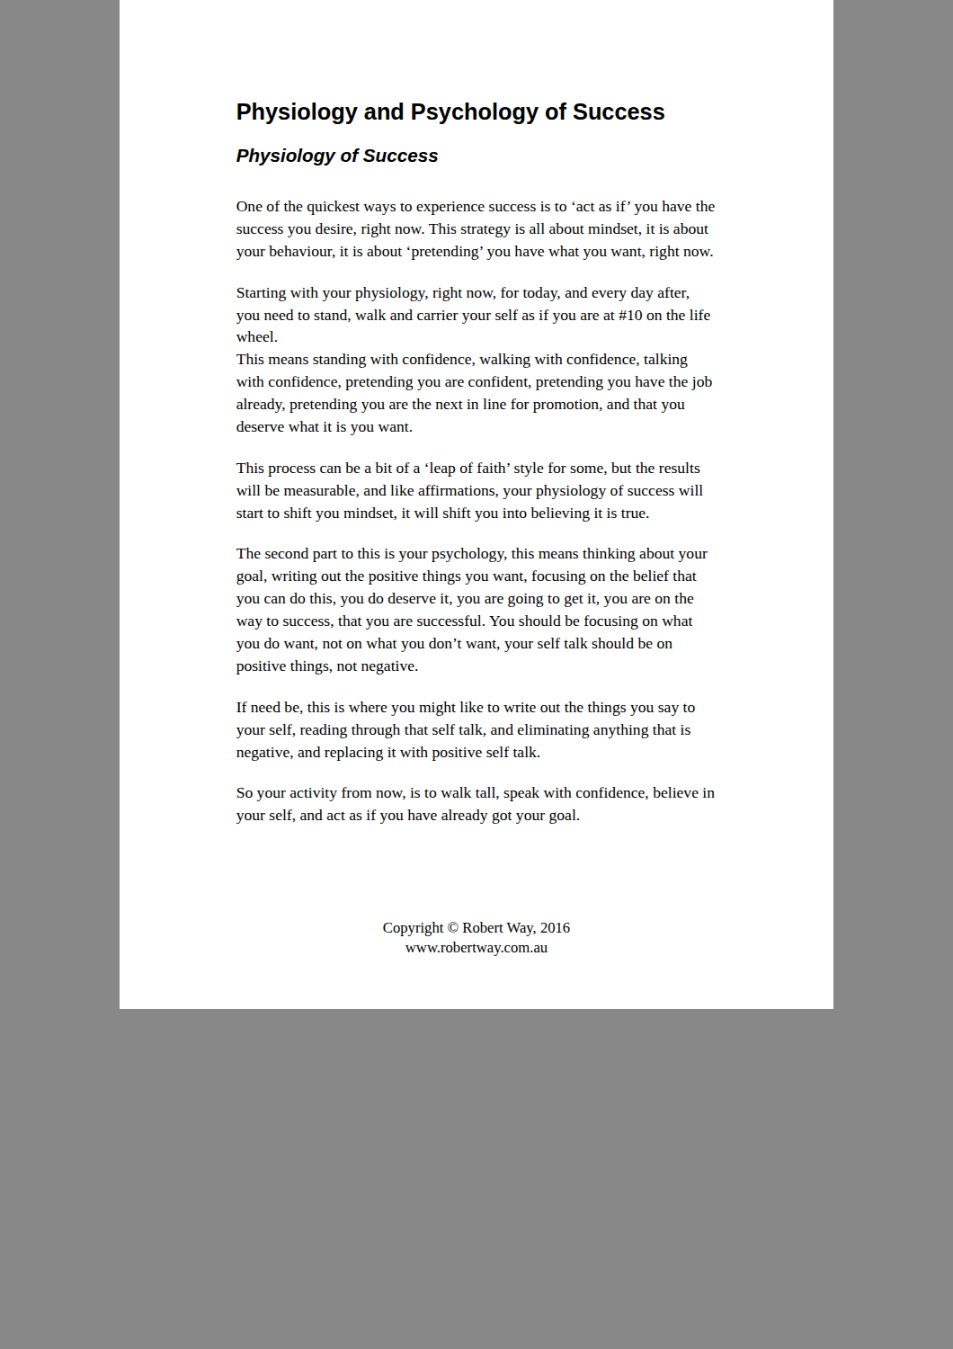Physiology and Psychology of Success
Physiology of Success
One of the quickest ways to experience success is to ‘act as if’ you have the success you desire, right now. This strategy is all about mindset, it is about your behaviour, it is about ‘pretending’ you have what you want, right now.
Starting with your physiology, right now, for today, and every day after, you need to stand, walk and carrier your self as if you are at #10 on the life wheel.
This means standing with confidence, walking with confidence, talking with confidence, pretending you are confident, pretending you have the job already, pretending you are the next in line for promotion, and that you deserve what it is you want.
This process can be a bit of a ‘leap of faith’ style for some, but the results will be measurable, and like affirmations, your physiology of success will start to shift you mindset, it will shift you into believing it is true.
The second part to this is your psychology, this means thinking about your goal, writing out the positive things you want, focusing on the belief that you can do this, you do deserve it, you are going to get it, you are on the way to success, that you are successful. You should be focusing on what you do want, not on what you don’t want, your self talk should be on positive things, not negative.
If need be, this is where you might like to write out the things you say to your self, reading through that self talk, and eliminating anything that is negative, and replacing it with positive self talk.
So your activity from now, is to walk tall, speak with confidence, believe in your self, and act as if you have already got your goal.
Copyright © Robert Way, 2016
www.robertway.com.au